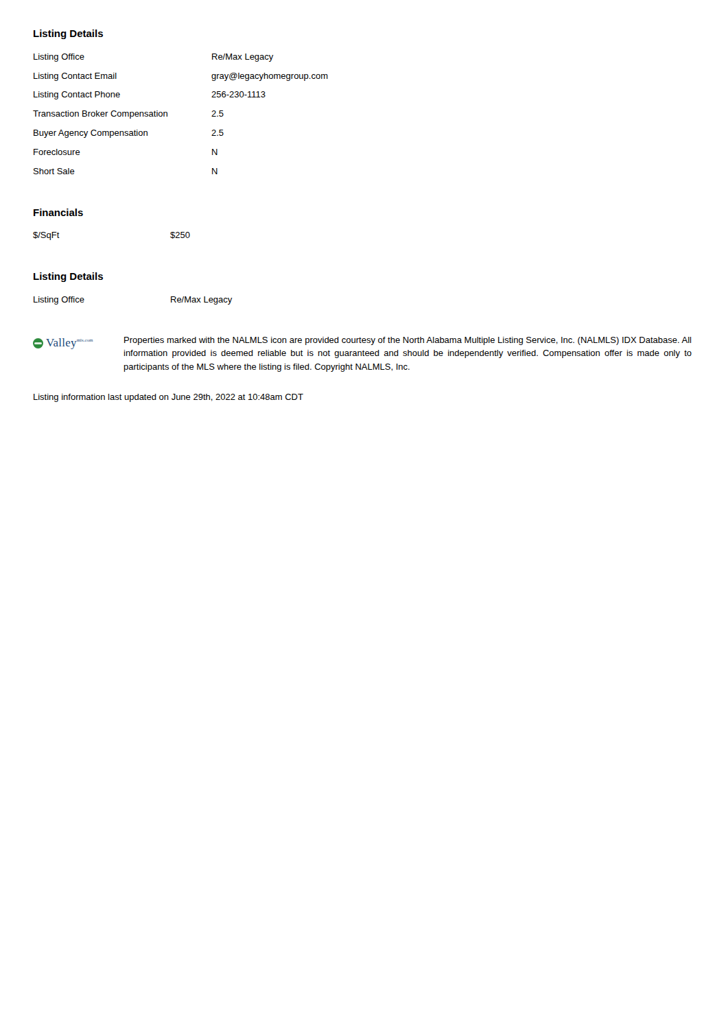Listing Details
| Listing Office | Re/Max Legacy |
| Listing Contact Email | gray@legacyhomegroup.com |
| Listing Contact Phone | 256-230-1113 |
| Transaction Broker Compensation | 2.5 |
| Buyer Agency Compensation | 2.5 |
| Foreclosure | N |
| Short Sale | N |
Financials
| $/SqFt | $250 |
Listing Details
| Listing Office | Re/Max Legacy |
Valleymls.com
Properties marked with the NALMLS icon are provided courtesy of the North Alabama Multiple Listing Service, Inc. (NALMLS) IDX Database. All information provided is deemed reliable but is not guaranteed and should be independently verified. Compensation offer is made only to participants of the MLS where the listing is filed. Copyright NALMLS, Inc.
Listing information last updated on June 29th, 2022 at 10:48am CDT